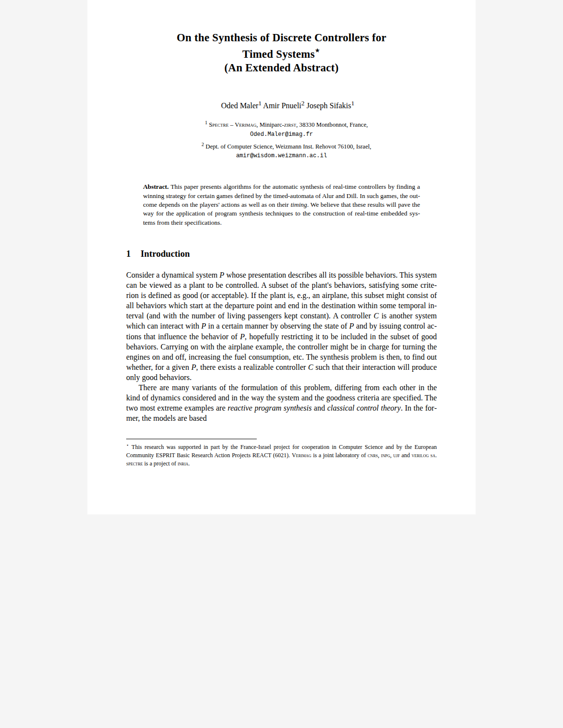On the Synthesis of Discrete Controllers for Timed Systems⋆ (An Extended Abstract)
Oded Maler1 Amir Pnueli2 Joseph Sifakis1
1 Spectre – Verimag, Miniparc-zirst, 38330 Montbonnot, France,
Oded.Maler@imag.fr
2 Dept. of Computer Science, Weizmann Inst. Rehovot 76100, Israel,
amir@wisdom.weizmann.ac.il
Abstract. This paper presents algorithms for the automatic synthesis of real-time controllers by finding a winning strategy for certain games defined by the timed-automata of Alur and Dill. In such games, the outcome depends on the players' actions as well as on their timing. We believe that these results will pave the way for the application of program synthesis techniques to the construction of real-time embedded systems from their specifications.
1 Introduction
Consider a dynamical system P whose presentation describes all its possible behaviors. This system can be viewed as a plant to be controlled. A subset of the plant's behaviors, satisfying some criterion is defined as good (or acceptable). If the plant is, e.g., an airplane, this subset might consist of all behaviors which start at the departure point and end in the destination within some temporal interval (and with the number of living passengers kept constant). A controller C is another system which can interact with P in a certain manner by observing the state of P and by issuing control actions that influence the behavior of P, hopefully restricting it to be included in the subset of good behaviors. Carrying on with the airplane example, the controller might be in charge for turning the engines on and off, increasing the fuel consumption, etc. The synthesis problem is then, to find out whether, for a given P, there exists a realizable controller C such that their interaction will produce only good behaviors.
There are many variants of the formulation of this problem, differing from each other in the kind of dynamics considered and in the way the system and the goodness criteria are specified. The two most extreme examples are reactive program synthesis and classical control theory. In the former, the models are based
⋆ This research was supported in part by the France-Israel project for cooperation in Computer Science and by the European Community ESPRIT Basic Research Action Projects REACT (6021). Verimag is a joint laboratory of cnrs, inpg, ujf and verilog sa. spectre is a project of inria.